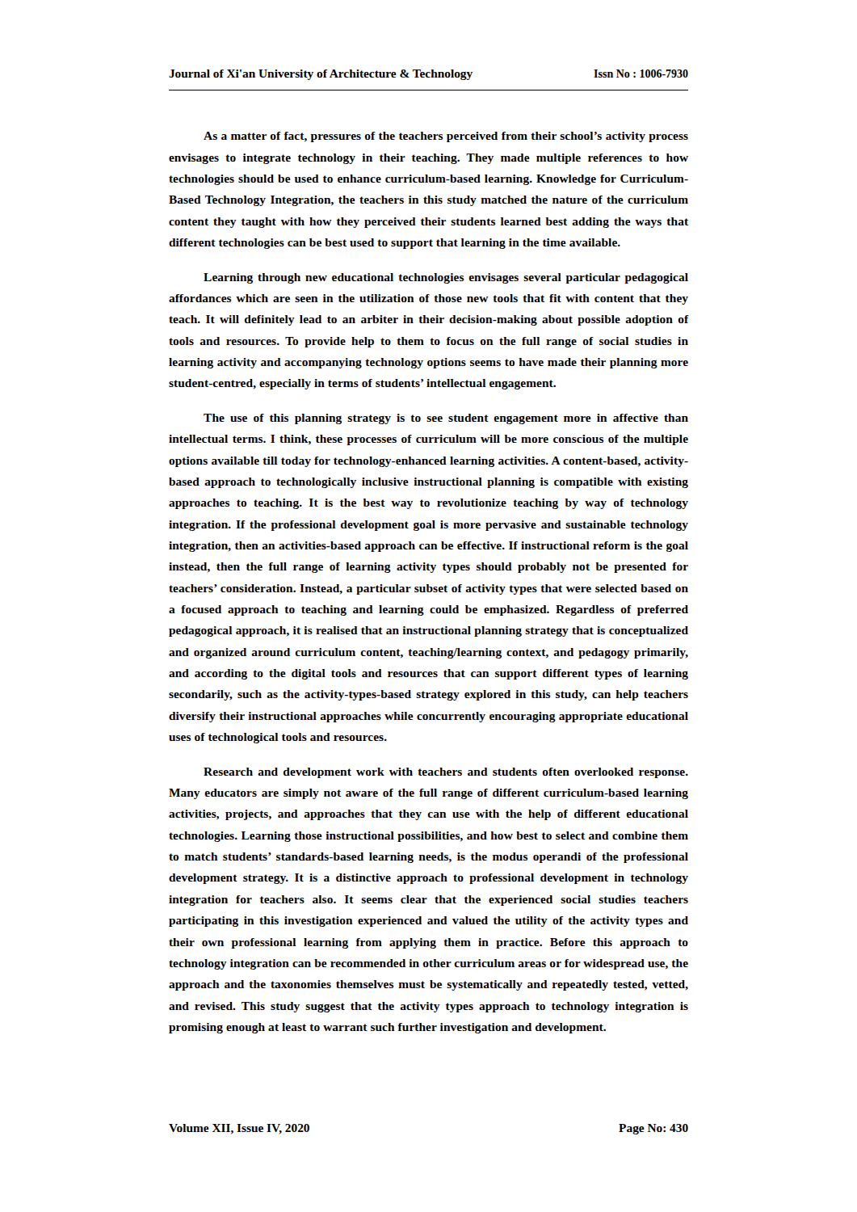Journal of Xi'an University of Architecture & Technology Issn No : 1006-7930
As a matter of fact, pressures of the teachers perceived from their school’s activity process envisages to integrate technology in their teaching. They made multiple references to how technologies should be used to enhance curriculum-based learning. Knowledge for Curriculum-Based Technology Integration, the teachers in this study matched the nature of the curriculum content they taught with how they perceived their students learned best adding the ways that different technologies can be best used to support that learning in the time available.
Learning through new educational technologies envisages several particular pedagogical affordances which are seen in the utilization of those new tools that fit with content that they teach. It will definitely lead to an arbiter in their decision-making about possible adoption of tools and resources. To provide help to them to focus on the full range of social studies in learning activity and accompanying technology options seems to have made their planning more student-centred, especially in terms of students’ intellectual engagement.
The use of this planning strategy is to see student engagement more in affective than intellectual terms. I think, these processes of curriculum will be more conscious of the multiple options available till today for technology-enhanced learning activities. A content-based, activity-based approach to technologically inclusive instructional planning is compatible with existing approaches to teaching. It is the best way to revolutionize teaching by way of technology integration. If the professional development goal is more pervasive and sustainable technology integration, then an activities-based approach can be effective. If instructional reform is the goal instead, then the full range of learning activity types should probably not be presented for teachers’ consideration. Instead, a particular subset of activity types that were selected based on a focused approach to teaching and learning could be emphasized. Regardless of preferred pedagogical approach, it is realised that an instructional planning strategy that is conceptualized and organized around curriculum content, teaching/learning context, and pedagogy primarily, and according to the digital tools and resources that can support different types of learning secondarily, such as the activity-types-based strategy explored in this study, can help teachers diversify their instructional approaches while concurrently encouraging appropriate educational uses of technological tools and resources.
Research and development work with teachers and students often overlooked response. Many educators are simply not aware of the full range of different curriculum-based learning activities, projects, and approaches that they can use with the help of different educational technologies. Learning those instructional possibilities, and how best to select and combine them to match students’ standards-based learning needs, is the modus operandi of the professional development strategy. It is a distinctive approach to professional development in technology integration for teachers also. It seems clear that the experienced social studies teachers participating in this investigation experienced and valued the utility of the activity types and their own professional learning from applying them in practice. Before this approach to technology integration can be recommended in other curriculum areas or for widespread use, the approach and the taxonomies themselves must be systematically and repeatedly tested, vetted, and revised. This study suggest that the activity types approach to technology integration is promising enough at least to warrant such further investigation and development.
Volume XII, Issue IV, 2020 Page No: 430